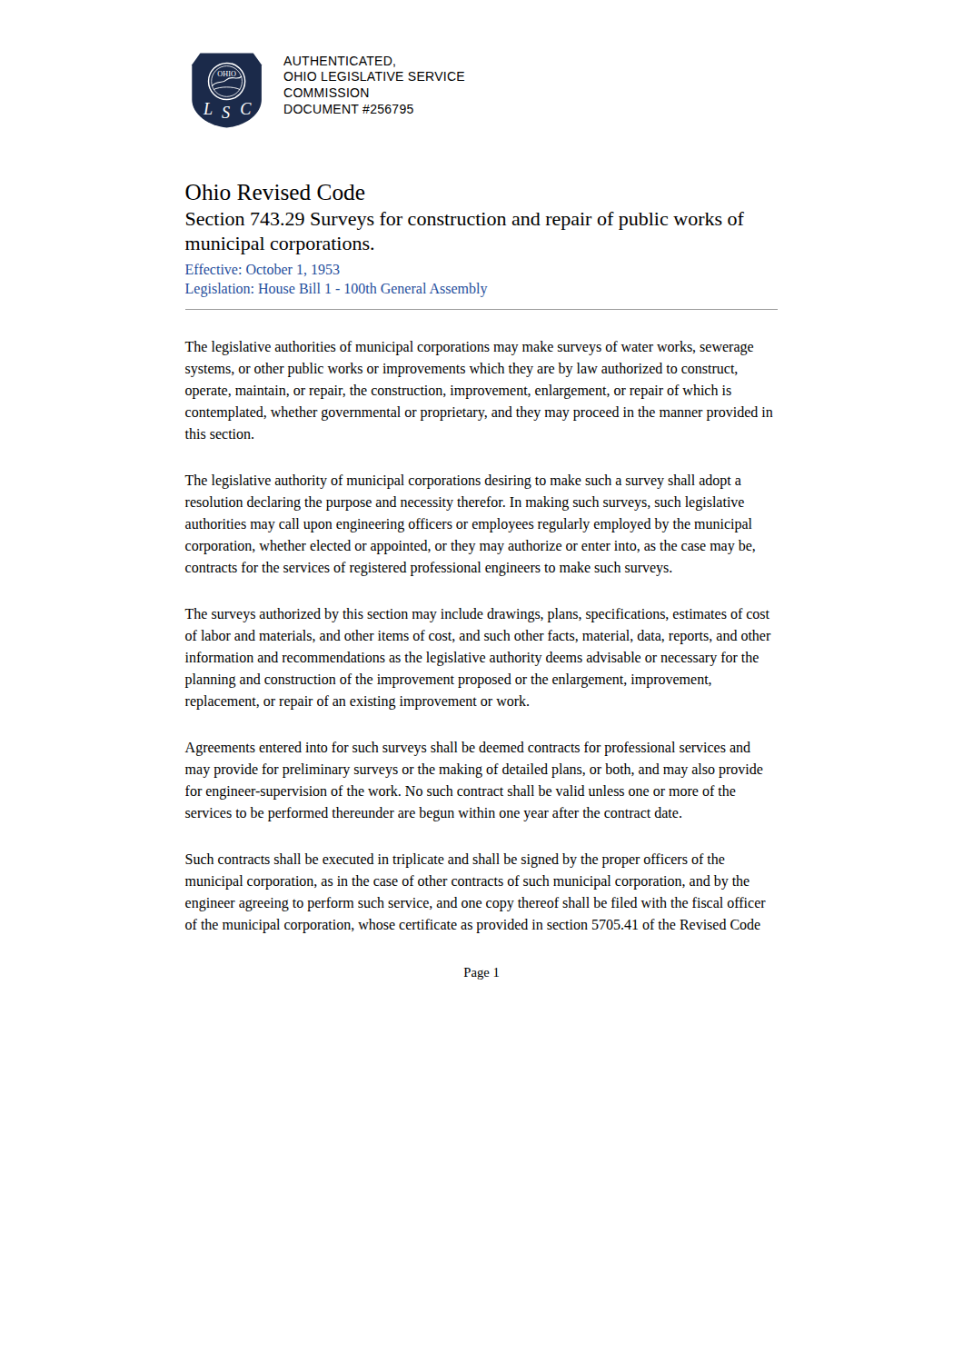OHIO L S C
Authenticated,
Ohio Legislative Service
Commission
Document #256795
Ohio Revised Code
Section 743.29 Surveys for construction and repair of public works of municipal corporations.
Effective: October 1, 1953
Legislation: House Bill 1 - 100th General Assembly
The legislative authorities of municipal corporations may make surveys of water works, sewerage systems, or other public works or improvements which they are by law authorized to construct, operate, maintain, or repair, the construction, improvement, enlargement, or repair of which is contemplated, whether governmental or proprietary, and they may proceed in the manner provided in this section.
The legislative authority of municipal corporations desiring to make such a survey shall adopt a resolution declaring the purpose and necessity therefor. In making such surveys, such legislative authorities may call upon engineering officers or employees regularly employed by the municipal corporation, whether elected or appointed, or they may authorize or enter into, as the case may be, contracts for the services of registered professional engineers to make such surveys.
The surveys authorized by this section may include drawings, plans, specifications, estimates of cost of labor and materials, and other items of cost, and such other facts, material, data, reports, and other information and recommendations as the legislative authority deems advisable or necessary for the planning and construction of the improvement proposed or the enlargement, improvement, replacement, or repair of an existing improvement or work.
Agreements entered into for such surveys shall be deemed contracts for professional services and may provide for preliminary surveys or the making of detailed plans, or both, and may also provide for engineer-supervision of the work. No such contract shall be valid unless one or more of the services to be performed thereunder are begun within one year after the contract date.
Such contracts shall be executed in triplicate and shall be signed by the proper officers of the municipal corporation, as in the case of other contracts of such municipal corporation, and by the engineer agreeing to perform such service, and one copy thereof shall be filed with the fiscal officer of the municipal corporation, whose certificate as provided in section 5705.41 of the Revised Code
Page 1